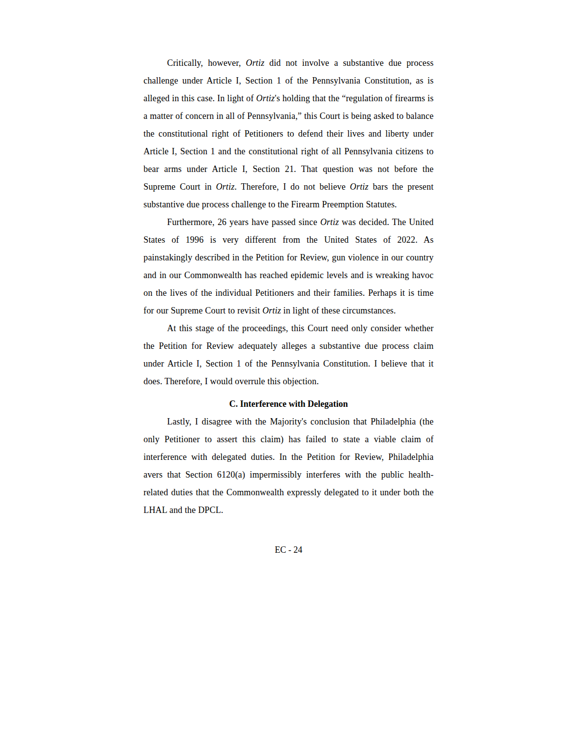Critically, however, Ortiz did not involve a substantive due process challenge under Article I, Section 1 of the Pennsylvania Constitution, as is alleged in this case. In light of Ortiz's holding that the “regulation of firearms is a matter of concern in all of Pennsylvania,” this Court is being asked to balance the constitutional right of Petitioners to defend their lives and liberty under Article I, Section 1 and the constitutional right of all Pennsylvania citizens to bear arms under Article I, Section 21. That question was not before the Supreme Court in Ortiz. Therefore, I do not believe Ortiz bars the present substantive due process challenge to the Firearm Preemption Statutes.
Furthermore, 26 years have passed since Ortiz was decided. The United States of 1996 is very different from the United States of 2022. As painstakingly described in the Petition for Review, gun violence in our country and in our Commonwealth has reached epidemic levels and is wreaking havoc on the lives of the individual Petitioners and their families. Perhaps it is time for our Supreme Court to revisit Ortiz in light of these circumstances.
At this stage of the proceedings, this Court need only consider whether the Petition for Review adequately alleges a substantive due process claim under Article I, Section 1 of the Pennsylvania Constitution. I believe that it does. Therefore, I would overrule this objection.
C. Interference with Delegation
Lastly, I disagree with the Majority's conclusion that Philadelphia (the only Petitioner to assert this claim) has failed to state a viable claim of interference with delegated duties. In the Petition for Review, Philadelphia avers that Section 6120(a) impermissibly interferes with the public health-related duties that the Commonwealth expressly delegated to it under both the LHAL and the DPCL.
EC - 24